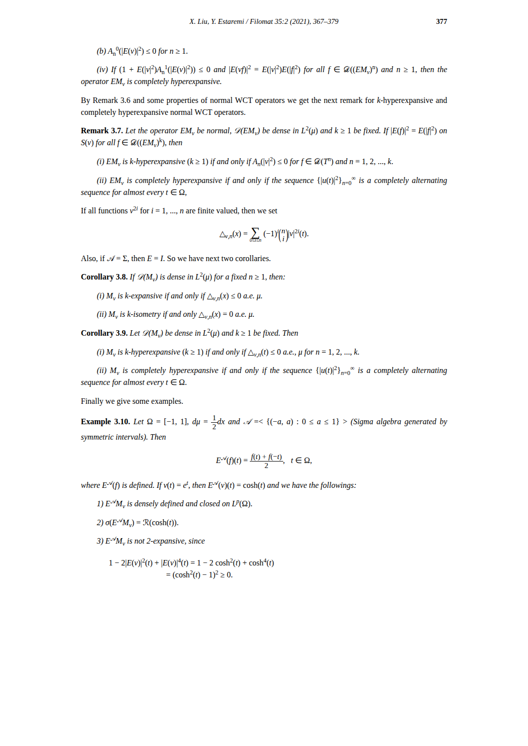X. Liu, Y. Estaremi / Filomat 35:2 (2021), 367–379 377
(b) An0(|E(v)|2) ≤ 0 for n ≥ 1.
(iv) If (1 + E(|v|2)An1(|E(v)|2)) ≤ 0 and |E(vf)|2 = E(|v|2)E(|f|2) for all f ∈ 𝒟((EMv)n) and n ≥ 1, then the operator EMv is completely hyperexpansive.
By Remark 3.6 and some properties of normal WCT operators we get the next remark for k-hyperexpansive and completely hyperexpansive normal WCT operators.
Remark 3.7. Let the operator EMv be normal, 𝒟(EMv) be dense in L2(μ) and k ≥ 1 be fixed. If |E(f)|2 = E(|f|2) on S(v) for all f ∈ 𝒟((EMv)k), then
(i) EMv is k-hyperexpansive (k ≥ 1) if and only if An(|v|2) ≤ 0 for f ∈ 𝒟(Tn) and n = 1, 2, ..., k.
(ii) EMv is completely hyperexpansive if and only if the sequence {|u(t)|2}n=0∞ is a completely alternating sequence for almost every t ∈ Ω,
If all functions v2i for i = 1, ..., n are finite valued, then we set
△v,n(x) = ∑0≤i≤n (−1)ini|v|2i(t).
Also, if 𝒜 = Σ, then E = I. So we have next two corollaries.
Corollary 3.8. If 𝒟(Mv) is dense in L2(μ) for a fixed n ≥ 1, then:
(i) Mv is k-expansive if and only if △v,n(x) ≤ 0 a.e. μ.
(ii) Mv is k-isometry if and only △v,n(x) = 0 a.e. μ.
Corollary 3.9. Let 𝒟(Mv) be dense in L2(μ) and k ≥ 1 be fixed. Then
(i) Mv is k-hyperexpansive (k ≥ 1) if and only if △v,n(t) ≤ 0 a.e., μ for n = 1, 2, ..., k.
(ii) Mv is completely hyperexpansive if and only if the sequence {|u(t)|2}n=0∞ is a completely alternating sequence for almost every t ∈ Ω.
Finally we give some examples.
Example 3.10. Let Ω = [−1, 1], dμ = 12 dx and 𝒜 =< {(−a, a) : 0 ≤ a ≤ 1} > (Sigma algebra generated by symmetric intervals). Then
E𝒜(f)(t) = f(t) + f(−t) 2, t ∈ Ω,
where E𝒜(f) is defined. If v(t) = et, then E𝒜(v)(t) = cosh(t) and we have the followings:
1) E𝒜Mv is densely defined and closed on Lp(Ω).
2) σ(E𝒜Mv) = ℛ(cosh(t)).
3) E𝒜Mv is not 2-expansive, since
1 − 2|E(v)|2(t) + |E(v)|4(t) = 1 − 2 cosh2(t) + cosh4(t) = (cosh2(t) − 1)2 ≥ 0.